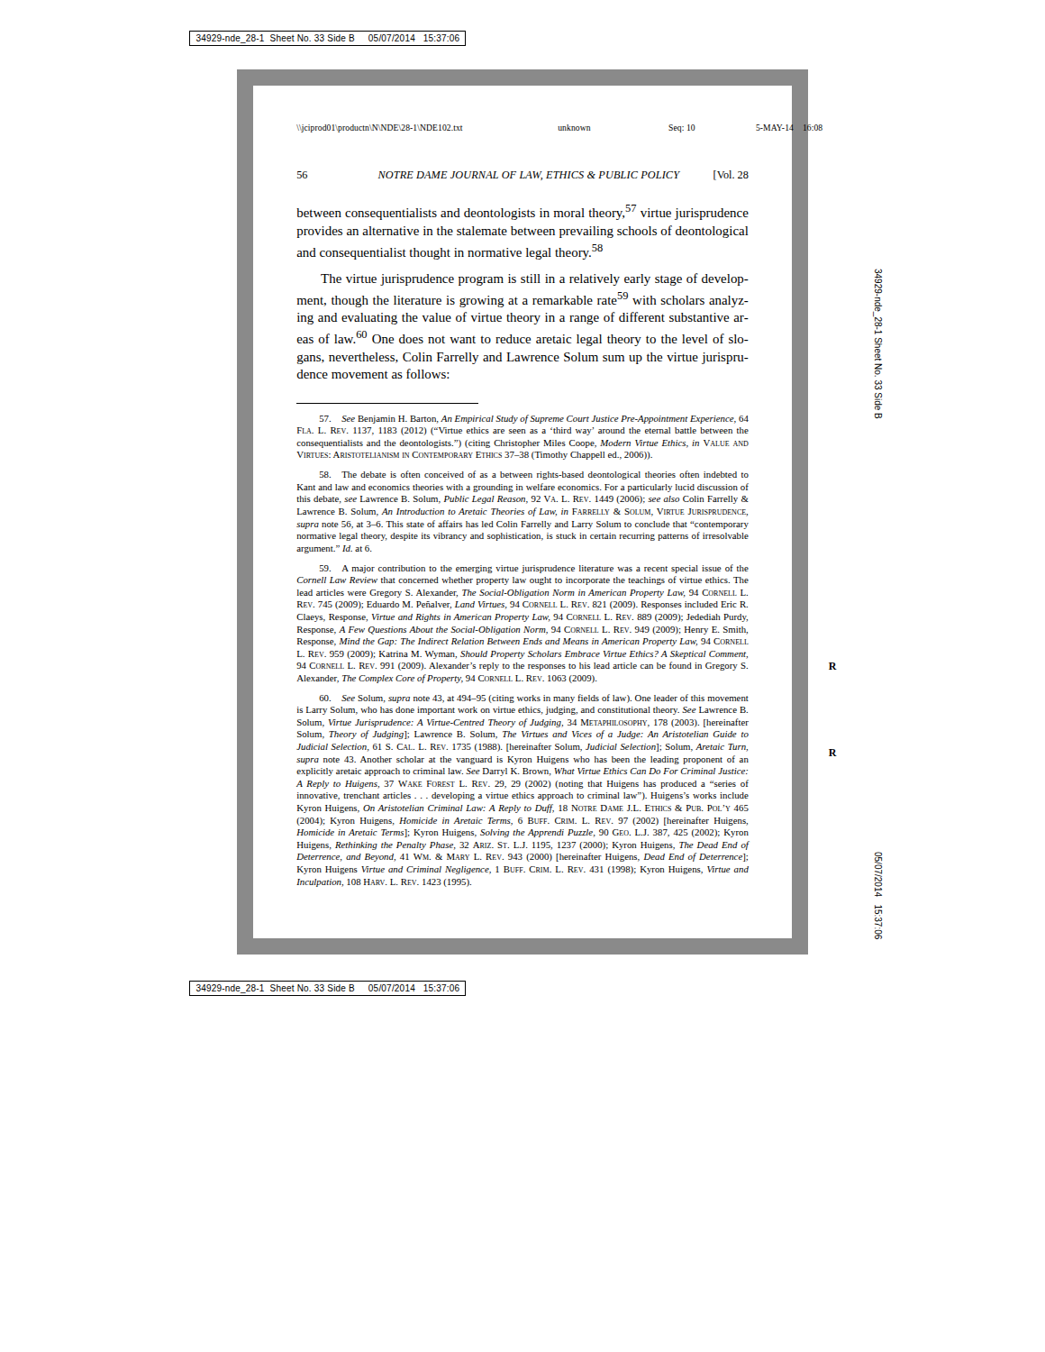34929-nde_28-1 Sheet No. 33 Side B 05/07/2014 15:37:06
34929-nde_28-1 Sheet No. 33 Side B
05/07/2014 15:37:06
R
R
\\jciprod01\productn\N\NDE\28-1\NDE102.txt unknown Seq: 10 5-MAY-14 16:08
56 NOTRE DAME JOURNAL OF LAW, ETHICS & PUBLIC POLICY [Vol. 28
between consequentialists and deontologists in moral theory,57 virtue jurisprudence provides an alternative in the stalemate between prevailing schools of deontological and consequentialist thought in normative legal theory.58
The virtue jurisprudence program is still in a relatively early stage of development, though the literature is growing at a remarkable rate59 with scholars analyzing and evaluating the value of virtue theory in a range of different substantive areas of law.60 One does not want to reduce aretaic legal theory to the level of slogans, nevertheless, Colin Farrelly and Lawrence Solum sum up the virtue jurisprudence movement as follows:
57. See Benjamin H. Barton, An Empirical Study of Supreme Court Justice Pre-Appointment Experience, 64 Fla. L. Rev. 1137, 1183 (2012) (“Virtue ethics are seen as a ‘third way’ around the eternal battle between the consequentialists and the deontologists.”) (citing Christopher Miles Coope, Modern Virtue Ethics, in Value and Virtues: Aristotelianism in Contemporary Ethics 37–38 (Timothy Chappell ed., 2006)).
58. The debate is often conceived of as a between rights-based deontological theories often indebted to Kant and law and economics theories with a grounding in welfare economics. For a particularly lucid discussion of this debate, see Lawrence B. Solum, Public Legal Reason, 92 Va. L. Rev. 1449 (2006); see also Colin Farrelly & Lawrence B. Solum, An Introduction to Aretaic Theories of Law, in Farrelly & Solum, Virtue Jurisprudence, supra note 56, at 3–6. This state of affairs has led Colin Farrelly and Larry Solum to conclude that “contemporary normative legal theory, despite its vibrancy and sophistication, is stuck in certain recurring patterns of irresolvable argument.” Id. at 6.
59. A major contribution to the emerging virtue jurisprudence literature was a recent special issue of the Cornell Law Review that concerned whether property law ought to incorporate the teachings of virtue ethics. The lead articles were Gregory S. Alexander, The Social-Obligation Norm in American Property Law, 94 Cornell L. Rev. 745 (2009); Eduardo M. Peñalver, Land Virtues, 94 Cornell L. Rev. 821 (2009). Responses included Eric R. Claeys, Response, Virtue and Rights in American Property Law, 94 Cornell L. Rev. 889 (2009); Jedediah Purdy, Response, A Few Questions About the Social-Obligation Norm, 94 Cornell L. Rev. 949 (2009); Henry E. Smith, Response, Mind the Gap: The Indirect Relation Between Ends and Means in American Property Law, 94 Cornell L. Rev. 959 (2009); Katrina M. Wyman, Should Property Scholars Embrace Virtue Ethics? A Skeptical Comment, 94 Cornell L. Rev. 991 (2009). Alexander’s reply to the responses to his lead article can be found in Gregory S. Alexander, The Complex Core of Property, 94 Cornell L. Rev. 1063 (2009).
60. See Solum, supra note 43, at 494–95 (citing works in many fields of law). One leader of this movement is Larry Solum, who has done important work on virtue ethics, judging, and constitutional theory. See Lawrence B. Solum, Virtue Jurisprudence: A Virtue-Centred Theory of Judging, 34 Metaphilosophy, 178 (2003). [hereinafter Solum, Theory of Judging]; Lawrence B. Solum, The Virtues and Vices of a Judge: An Aristotelian Guide to Judicial Selection, 61 S. Cal. L. Rev. 1735 (1988). [hereinafter Solum, Judicial Selection]; Solum, Aretaic Turn, supra note 43. Another scholar at the vanguard is Kyron Huigens who has been the leading proponent of an explicitly aretaic approach to criminal law. See Darryl K. Brown, What Virtue Ethics Can Do For Criminal Justice: A Reply to Huigens, 37 Wake Forest L. Rev. 29, 29 (2002) (noting that Huigens has produced a “series of innovative, trenchant articles . . . developing a virtue ethics approach to criminal law”). Huigens’s works include Kyron Huigens, On Aristotelian Criminal Law: A Reply to Duff, 18 Notre Dame J.L. Ethics & Pub. Pol’y 465 (2004); Kyron Huigens, Homicide in Aretaic Terms, 6 Buff. Crim. L. Rev. 97 (2002) [hereinafter Huigens, Homicide in Aretaic Terms]; Kyron Huigens, Solving the Apprendi Puzzle, 90 Geo. L.J. 387, 425 (2002); Kyron Huigens, Rethinking the Penalty Phase, 32 Ariz. St. L.J. 1195, 1237 (2000); Kyron Huigens, The Dead End of Deterrence, and Beyond, 41 Wm. & Mary L. Rev. 943 (2000) [hereinafter Huigens, Dead End of Deterrence]; Kyron Huigens Virtue and Criminal Negligence, 1 Buff. Crim. L. Rev. 431 (1998); Kyron Huigens, Virtue and Inculpation, 108 Harv. L. Rev. 1423 (1995).
34929-nde_28-1 Sheet No. 33 Side B 05/07/2014 15:37:06